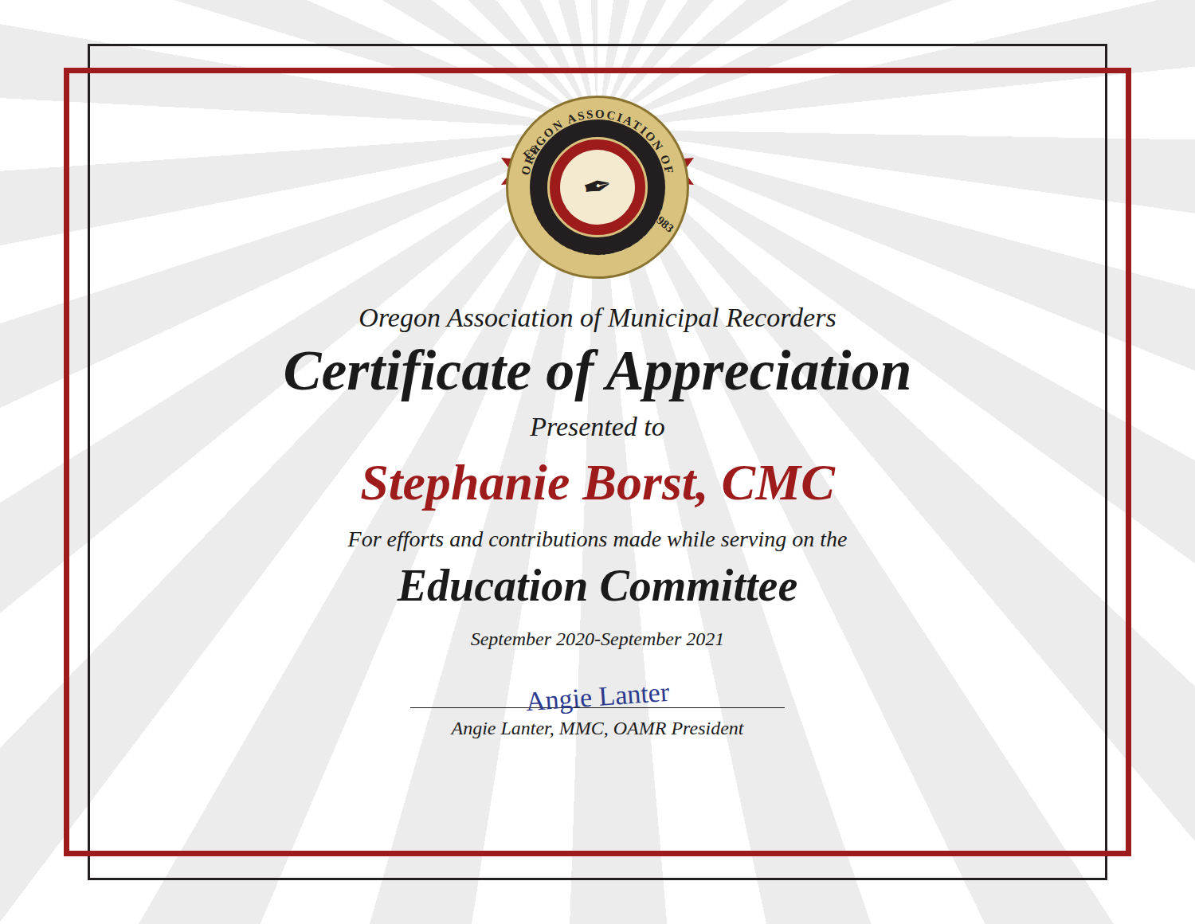OREGON ASSOCIATION OF MUNICIPAL RECORDERS
✒
Est 1983
Oregon Association of Municipal Recorders
Certificate of Appreciation
Presented to
Stephanie Borst, CMC
For efforts and contributions made while serving on the
Education Committee
September 2020-September 2021
Angie Lanter
Angie Lanter, MMC, OAMR President